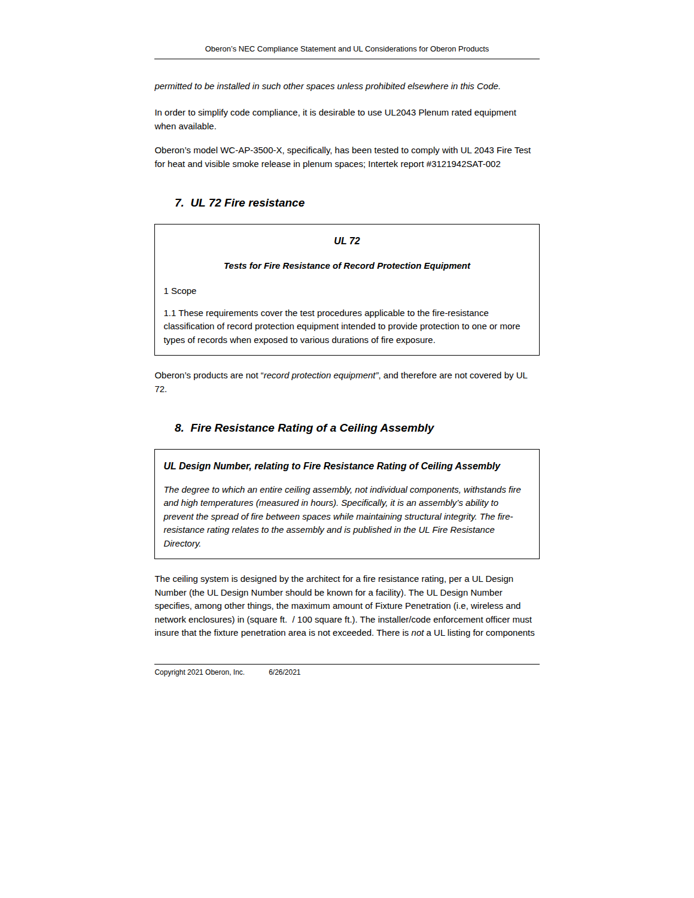Oberon’s NEC Compliance Statement and UL Considerations for Oberon Products
permitted to be installed in such other spaces unless prohibited elsewhere in this Code.
In order to simplify code compliance, it is desirable to use UL2043 Plenum rated equipment when available.
Oberon’s model WC-AP-3500-X, specifically, has been tested to comply with UL 2043 Fire Test for heat and visible smoke release in plenum spaces; Intertek report #3121942SAT-002
7. UL 72 Fire resistance
UL 72
Tests for Fire Resistance of Record Protection Equipment
1 Scope
1.1 These requirements cover the test procedures applicable to the fire-resistance classification of record protection equipment intended to provide protection to one or more types of records when exposed to various durations of fire exposure.
Oberon’s products are not “record protection equipment”, and therefore are not covered by UL 72.
8. Fire Resistance Rating of a Ceiling Assembly
UL Design Number, relating to Fire Resistance Rating of Ceiling Assembly
The degree to which an entire ceiling assembly, not individual components, withstands fire and high temperatures (measured in hours). Specifically, it is an assembly’s ability to prevent the spread of fire between spaces while maintaining structural integrity. The fire-resistance rating relates to the assembly and is published in the UL Fire Resistance Directory.
The ceiling system is designed by the architect for a fire resistance rating, per a UL Design Number (the UL Design Number should be known for a facility). The UL Design Number specifies, among other things, the maximum amount of Fixture Penetration (i.e, wireless and network enclosures) in (square ft. / 100 square ft.). The installer/code enforcement officer must insure that the fixture penetration area is not exceeded. There is not a UL listing for components
Copyright 2021 Oberon, Inc. 6/26/2021